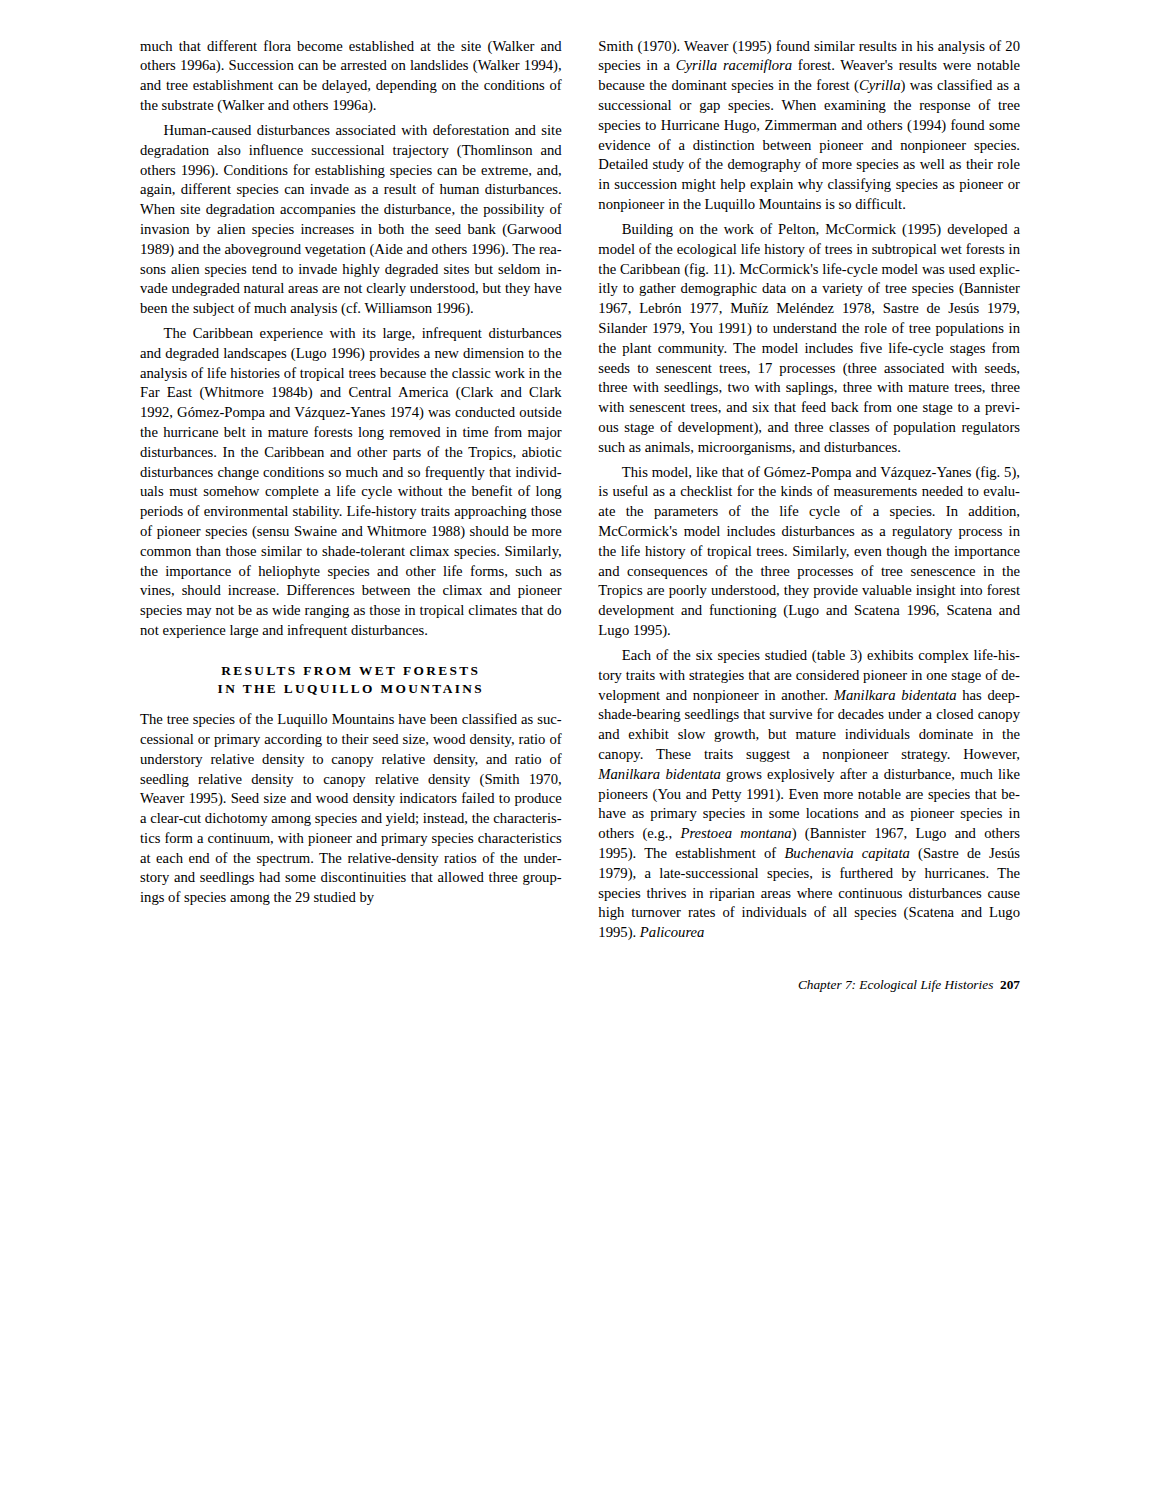much that different flora become established at the site (Walker and others 1996a). Succession can be arrested on landslides (Walker 1994), and tree establishment can be delayed, depending on the conditions of the substrate (Walker and others 1996a).
Human-caused disturbances associated with deforestation and site degradation also influence successional trajectory (Thomlinson and others 1996). Conditions for establishing species can be extreme, and, again, different species can invade as a result of human disturbances. When site degradation accompanies the disturbance, the possibility of invasion by alien species increases in both the seed bank (Garwood 1989) and the aboveground vegetation (Aide and others 1996). The reasons alien species tend to invade highly degraded sites but seldom invade undegraded natural areas are not clearly understood, but they have been the subject of much analysis (cf. Williamson 1996).
The Caribbean experience with its large, infrequent disturbances and degraded landscapes (Lugo 1996) provides a new dimension to the analysis of life histories of tropical trees because the classic work in the Far East (Whitmore 1984b) and Central America (Clark and Clark 1992, Gómez-Pompa and Vázquez-Yanes 1974) was conducted outside the hurricane belt in mature forests long removed in time from major disturbances. In the Caribbean and other parts of the Tropics, abiotic disturbances change conditions so much and so frequently that individuals must somehow complete a life cycle without the benefit of long periods of environmental stability. Life-history traits approaching those of pioneer species (sensu Swaine and Whitmore 1988) should be more common than those similar to shade-tolerant climax species. Similarly, the importance of heliophyte species and other life forms, such as vines, should increase. Differences between the climax and pioneer species may not be as wide ranging as those in tropical climates that do not experience large and infrequent disturbances.
Results from Wet Forests
in the Luquillo Mountains
The tree species of the Luquillo Mountains have been classified as successional or primary according to their seed size, wood density, ratio of understory relative density to canopy relative density, and ratio of seedling relative density to canopy relative density (Smith 1970, Weaver 1995). Seed size and wood density indicators failed to produce a clear-cut dichotomy among species and yield; instead, the characteristics form a continuum, with pioneer and primary species characteristics at each end of the spectrum. The relative-density ratios of the understory and seedlings had some discontinuities that allowed three groupings of species among the 29 studied by
Smith (1970). Weaver (1995) found similar results in his analysis of 20 species in a Cyrilla racemiflora forest. Weaver's results were notable because the dominant species in the forest (Cyrilla) was classified as a successional or gap species. When examining the response of tree species to Hurricane Hugo, Zimmerman and others (1994) found some evidence of a distinction between pioneer and nonpioneer species. Detailed study of the demography of more species as well as their role in succession might help explain why classifying species as pioneer or nonpioneer in the Luquillo Mountains is so difficult.
Building on the work of Pelton, McCormick (1995) developed a model of the ecological life history of trees in subtropical wet forests in the Caribbean (fig. 11). McCormick's life-cycle model was used explicitly to gather demographic data on a variety of tree species (Bannister 1967, Lebrón 1977, Muñíz Meléndez 1978, Sastre de Jesús 1979, Silander 1979, You 1991) to understand the role of tree populations in the plant community. The model includes five life-cycle stages from seeds to senescent trees, 17 processes (three associated with seeds, three with seedlings, two with saplings, three with mature trees, three with senescent trees, and six that feed back from one stage to a previous stage of development), and three classes of population regulators such as animals, microorganisms, and disturbances.
This model, like that of Gómez-Pompa and Vázquez-Yanes (fig. 5), is useful as a checklist for the kinds of measurements needed to evaluate the parameters of the life cycle of a species. In addition, McCormick's model includes disturbances as a regulatory process in the life history of tropical trees. Similarly, even though the importance and consequences of the three processes of tree senescence in the Tropics are poorly understood, they provide valuable insight into forest development and functioning (Lugo and Scatena 1996, Scatena and Lugo 1995).
Each of the six species studied (table 3) exhibits complex life-history traits with strategies that are considered pioneer in one stage of development and nonpioneer in another. Manilkara bidentata has deep-shade-bearing seedlings that survive for decades under a closed canopy and exhibit slow growth, but mature individuals dominate in the canopy. These traits suggest a nonpioneer strategy. However, Manilkara bidentata grows explosively after a disturbance, much like pioneers (You and Petty 1991). Even more notable are species that behave as primary species in some locations and as pioneer species in others (e.g., Prestoea montana) (Bannister 1967, Lugo and others 1995). The establishment of Buchenavia capitata (Sastre de Jesús 1979), a late-successional species, is furthered by hurricanes. The species thrives in riparian areas where continuous disturbances cause high turnover rates of individuals of all species (Scatena and Lugo 1995). Palicourea
Chapter 7: Ecological Life Histories 207